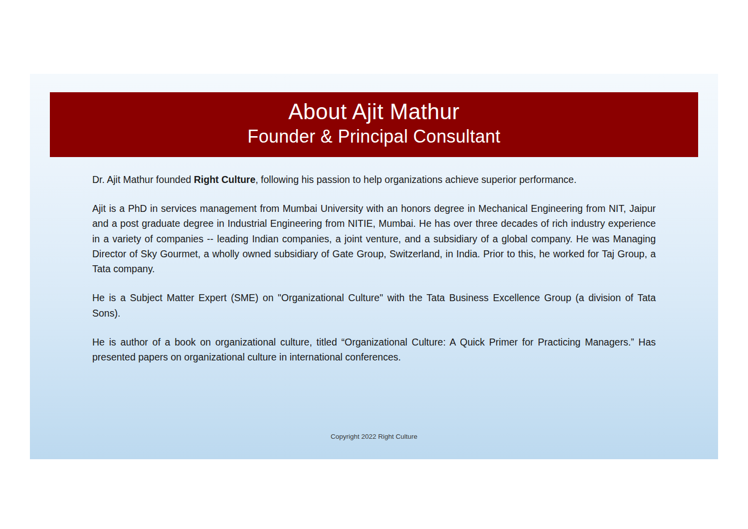About Ajit Mathur
Founder & Principal Consultant
Dr. Ajit Mathur founded Right Culture, following his passion to help organizations achieve superior performance.
Ajit is a PhD in services management from Mumbai University with an honors degree in Mechanical Engineering from NIT, Jaipur and a post graduate degree in Industrial Engineering from NITIE, Mumbai. He has over three decades of rich industry experience in a variety of companies -- leading Indian companies, a joint venture, and a subsidiary of a global company. He was Managing Director of Sky Gourmet, a wholly owned subsidiary of Gate Group, Switzerland, in India. Prior to this, he worked for Taj Group, a Tata company.
He is a Subject Matter Expert (SME) on "Organizational Culture" with the Tata Business Excellence Group (a division of Tata Sons).
He is author of a book on organizational culture, titled “Organizational Culture: A Quick Primer for Practicing Managers.” Has presented papers on organizational culture in international conferences.
Copyright 2022 Right Culture